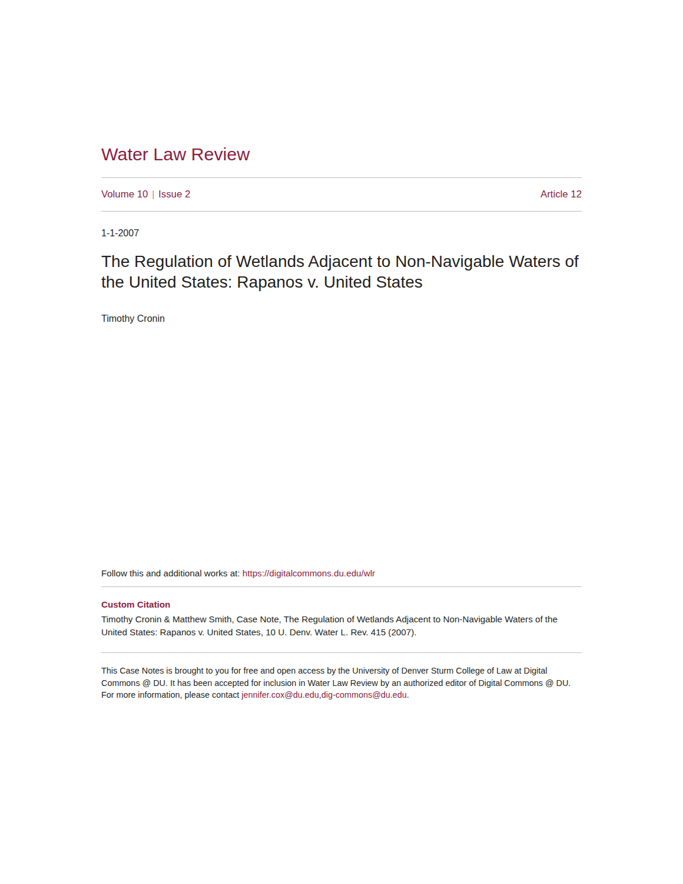Water Law Review
Volume 10|Issue 2 Article 12
1-1-2007
The Regulation of Wetlands Adjacent to Non-Navigable Waters of the United States: Rapanos v. United States
Timothy Cronin
Follow this and additional works at: https://digitalcommons.du.edu/wlr
Custom Citation
Timothy Cronin & Matthew Smith, Case Note, The Regulation of Wetlands Adjacent to Non-Navigable Waters of the United States: Rapanos v. United States, 10 U. Denv. Water L. Rev. 415 (2007).
This Case Notes is brought to you for free and open access by the University of Denver Sturm College of Law at Digital Commons @ DU. It has been accepted for inclusion in Water Law Review by an authorized editor of Digital Commons @ DU. For more information, please contact jennifer.cox@du.edu,dig-commons@du.edu.